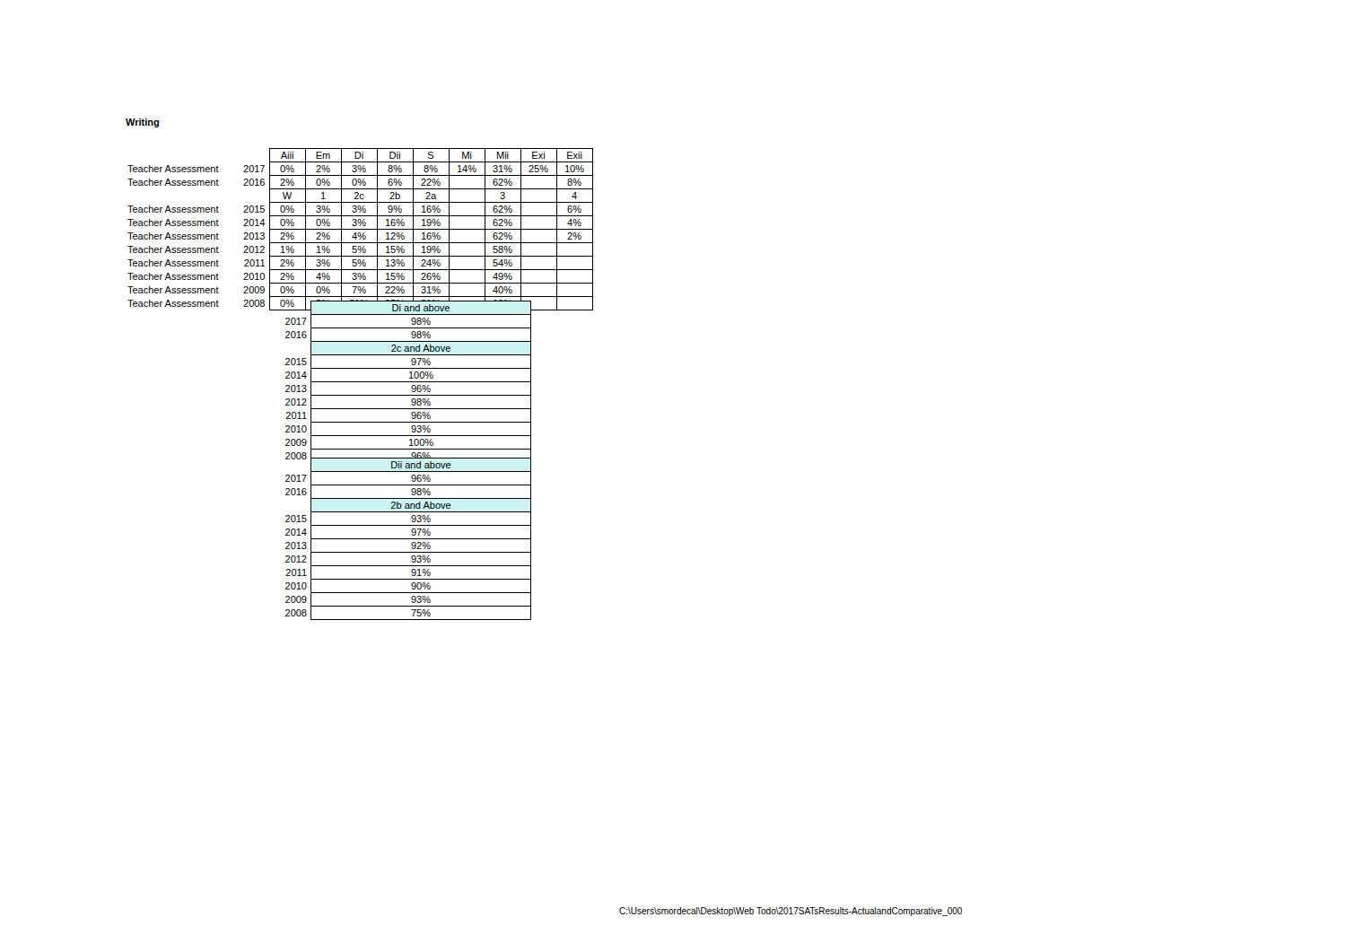Writing
| | | Aiii | Em | Di | Dii | S | Mi | Mii | Exi | Exii |
| Teacher Assessment | 2017 | 0% | 2% | 3% | 8% | 8% | 14% | 31% | 25% | 10% |
| Teacher Assessment | 2016 | 2% | 0% | 0% | 6% | 22% | | 62% | | 8% |
| | | W | 1 | 2c | 2b | 2a | | 3 | | 4 |
| Teacher Assessment | 2015 | 0% | 3% | 3% | 9% | 16% | | 62% | | 6% |
| Teacher Assessment | 2014 | 0% | 0% | 3% | 16% | 19% | | 62% | | 4% |
| Teacher Assessment | 2013 | 2% | 2% | 4% | 12% | 16% | | 62% | | 2% |
| Teacher Assessment | 2012 | 1% | 1% | 5% | 15% | 19% | | 58% | | |
| Teacher Assessment | 2011 | 2% | 3% | 5% | 13% | 24% | | 54% | | |
| Teacher Assessment | 2010 | 2% | 4% | 3% | 15% | 26% | | 49% | | |
| Teacher Assessment | 2009 | 0% | 0% | 7% | 22% | 31% | | 40% | | |
| Teacher Assessment | 2008 | 0% | 5% | 21% | 25% | 31% | | 19% | | |
| | Di and above |
| 2017 | 98% |
| 2016 | 98% |
| | 2c and Above |
| 2015 | 97% |
| 2014 | 100% |
| 2013 | 96% |
| 2012 | 98% |
| 2011 | 96% |
| 2010 | 93% |
| 2009 | 100% |
| 2008 | 96% |
| | Dii and above |
| 2017 | 96% |
| 2016 | 98% |
| | 2b and Above |
| 2015 | 93% |
| 2014 | 97% |
| 2013 | 92% |
| 2012 | 93% |
| 2011 | 91% |
| 2010 | 90% |
| 2009 | 93% |
| 2008 | 75% |
C:\Users\smordecal\Desktop\Web Todo\2017SATsResults-ActualandComparative_000